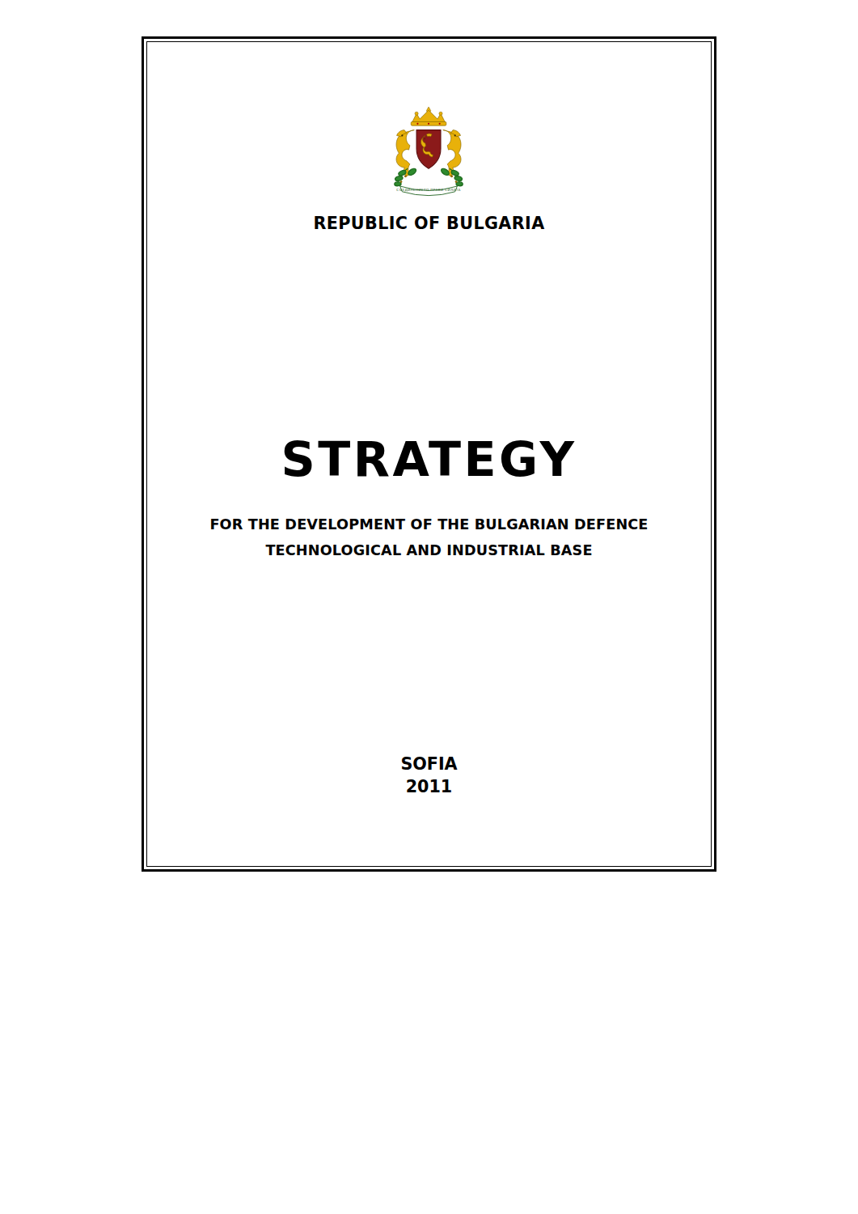СЪЕДИНЕНИЕТО ПРАВИ СИЛАТА
REPUBLIC OF BULGARIA
STRATEGY
FOR THE DEVELOPMENT OF THE BULGARIAN DEFENCE
TECHNOLOGICAL AND INDUSTRIAL BASE
SOFIA
2011